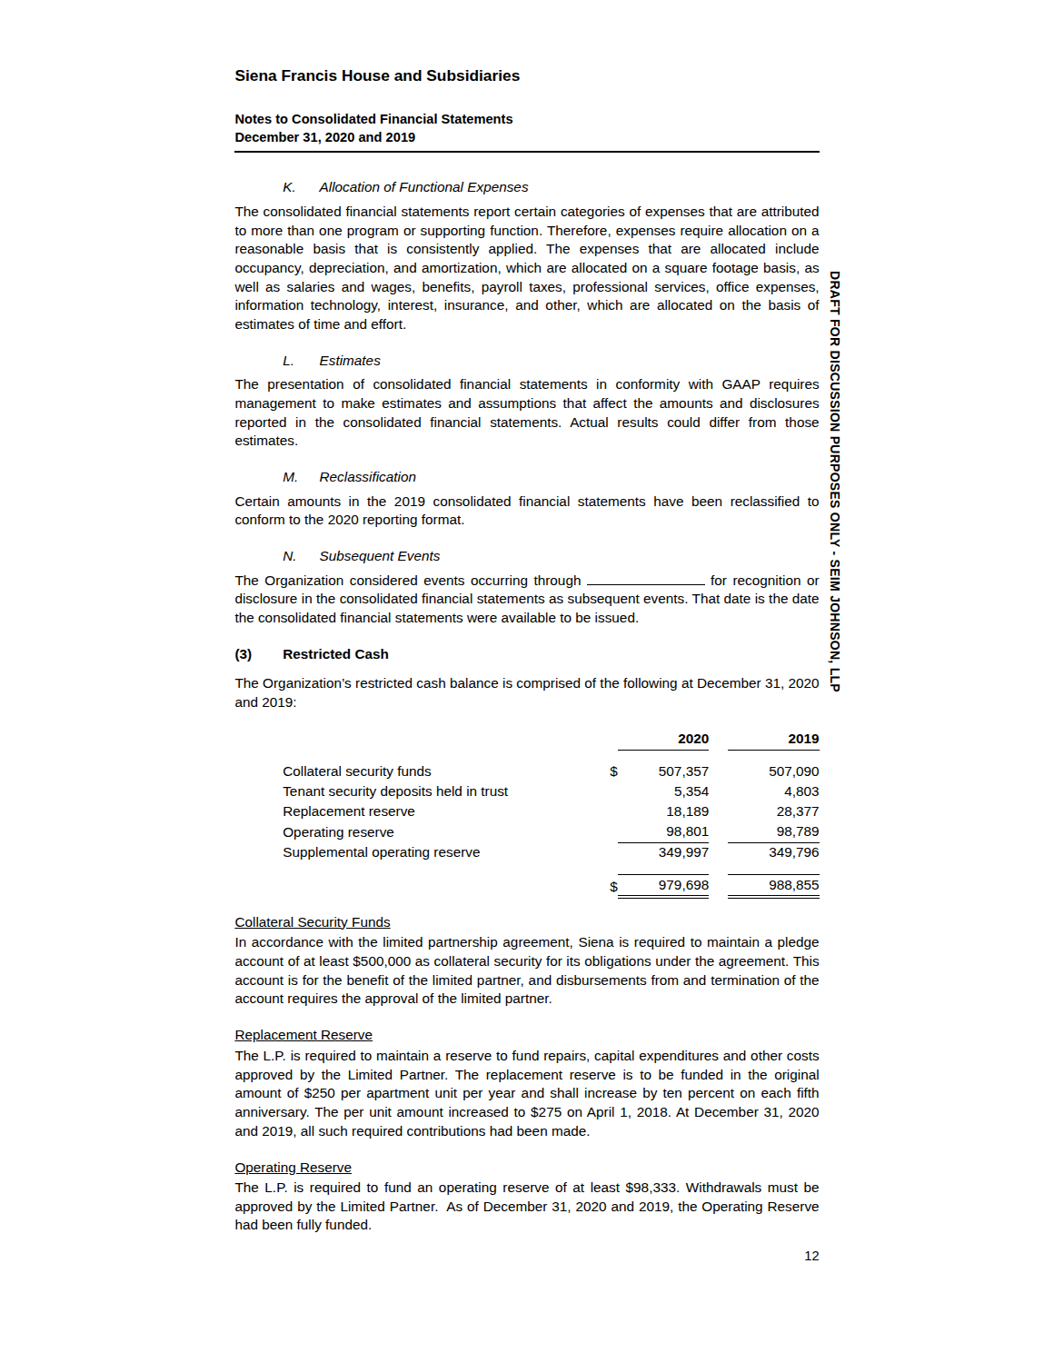DRAFT FOR DISCUSSION PURPOSES ONLY - SEIM JOHNSON, LLP
Siena Francis House and Subsidiaries
Notes to Consolidated Financial Statements
December 31, 2020 and 2019
K. Allocation of Functional Expenses
The consolidated financial statements report certain categories of expenses that are attributed to more than one program or supporting function. Therefore, expenses require allocation on a reasonable basis that is consistently applied. The expenses that are allocated include occupancy, depreciation, and amortization, which are allocated on a square footage basis, as well as salaries and wages, benefits, payroll taxes, professional services, office expenses, information technology, interest, insurance, and other, which are allocated on the basis of estimates of time and effort.
L. Estimates
The presentation of consolidated financial statements in conformity with GAAP requires management to make estimates and assumptions that affect the amounts and disclosures reported in the consolidated financial statements. Actual results could differ from those estimates.
M. Reclassification
Certain amounts in the 2019 consolidated financial statements have been reclassified to conform to the 2020 reporting format.
N. Subsequent Events
The Organization considered events occurring through for recognition or disclosure in the consolidated financial statements as subsequent events. That date is the date the consolidated financial statements were available to be issued.
(3) Restricted Cash
The Organization’s restricted cash balance is comprised of the following at December 31, 2020 and 2019:
| | | 2020 | | 2019 |
| Collateral security funds | $ | 507,357 | | 507,090 |
| Tenant security deposits held in trust | | 5,354 | | 4,803 |
| Replacement reserve | | 18,189 | | 28,377 |
| Operating reserve | | 98,801 | | 98,789 |
| Supplemental operating reserve | | 349,997 | | 349,796 |
| | $ | 979,698 | | 988,855 |
Collateral Security Funds
In accordance with the limited partnership agreement, Siena is required to maintain a pledge account of at least $500,000 as collateral security for its obligations under the agreement. This account is for the benefit of the limited partner, and disbursements from and termination of the account requires the approval of the limited partner.
Replacement Reserve
The L.P. is required to maintain a reserve to fund repairs, capital expenditures and other costs approved by the Limited Partner. The replacement reserve is to be funded in the original amount of $250 per apartment unit per year and shall increase by ten percent on each fifth anniversary. The per unit amount increased to $275 on April 1, 2018. At December 31, 2020 and 2019, all such required contributions had been made.
Operating Reserve
The L.P. is required to fund an operating reserve of at least $98,333. Withdrawals must be approved by the Limited Partner. As of December 31, 2020 and 2019, the Operating Reserve had been fully funded.
12